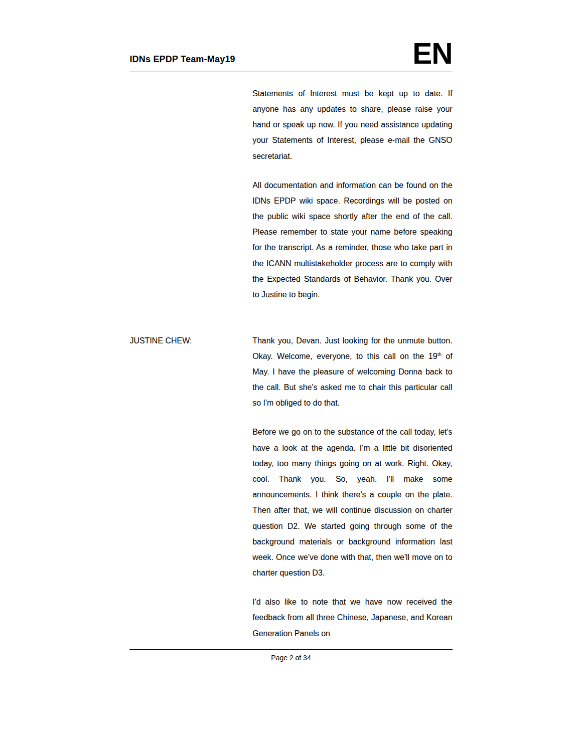IDNs EPDP Team-May19
EN
Statements of Interest must be kept up to date. If anyone has any updates to share, please raise your hand or speak up now. If you need assistance updating your Statements of Interest, please e-mail the GNSO secretariat.
All documentation and information can be found on the IDNs EPDP wiki space. Recordings will be posted on the public wiki space shortly after the end of the call. Please remember to state your name before speaking for the transcript. As a reminder, those who take part in the ICANN multistakeholder process are to comply with the Expected Standards of Behavior. Thank you. Over to Justine to begin.
Justine Chew:
Thank you, Devan. Just looking for the unmute button. Okay. Welcome, everyone, to this call on the 19th of May. I have the pleasure of welcoming Donna back to the call. But she's asked me to chair this particular call so I'm obliged to do that.
Before we go on to the substance of the call today, let's have a look at the agenda. I'm a little bit disoriented today, too many things going on at work. Right. Okay, cool. Thank you. So, yeah. I'll make some announcements. I think there's a couple on the plate. Then after that, we will continue discussion on charter question D2. We started going through some of the background materials or background information last week. Once we've done with that, then we'll move on to charter question D3.
I'd also like to note that we have now received the feedback from all three Chinese, Japanese, and Korean Generation Panels on
Page 2 of 34